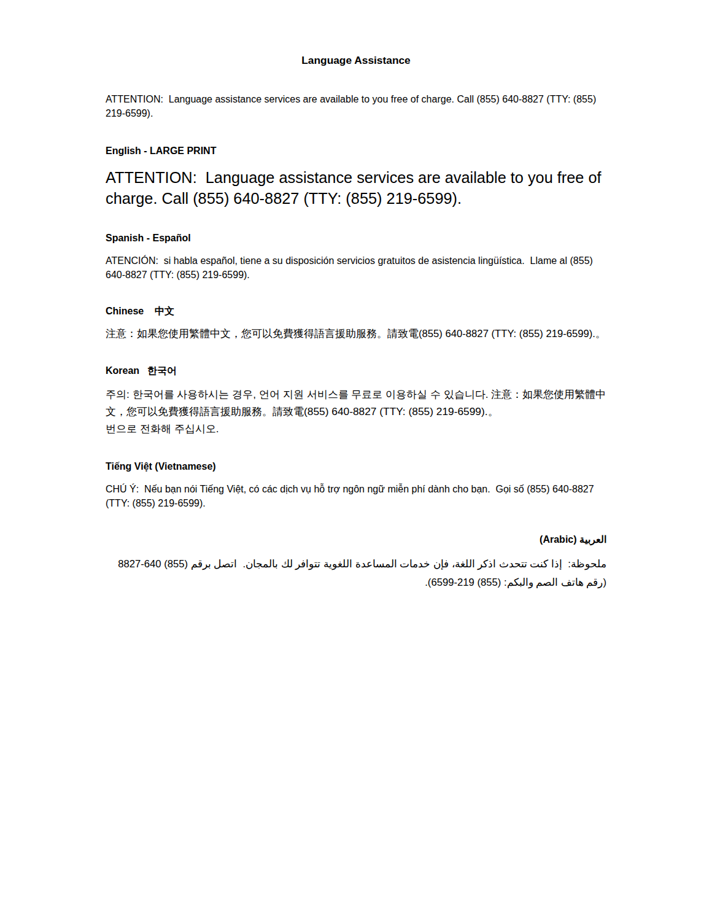Language Assistance
ATTENTION: Language assistance services are available to you free of charge. Call (855) 640-8827 (TTY: (855) 219-6599).
English - LARGE PRINT
ATTENTION: Language assistance services are available to you free of charge. Call (855) 640-8827 (TTY: (855) 219-6599).
Spanish - Español
ATENCIÓN: si habla español, tiene a su disposición servicios gratuitos de asistencia lingüística. Llame al (855) 640-8827 (TTY: (855) 219-6599).
Chinese 中文
注意：如果您使用繁體中文，您可以免費獲得語言援助服務。請致電(855) 640-8827 (TTY: (855) 219-6599).。
Korean 한국어
주의: 한국어를 사용하시는 경우, 언어 지원 서비스를 무료로 이용하실 수 있습니다. 注意：如果您使用繁體中文，您可以免費獲得語言援助服務。請致電(855) 640-8827 (TTY: (855) 219-6599).。
번으로 전화해 주십시오.
Tiếng Việt (Vietnamese)
CHÚ Ý: Nếu bạn nói Tiếng Việt, có các dịch vụ hỗ trợ ngôn ngữ miễn phí dành cho bạn. Gọi số (855) 640-8827 (TTY: (855) 219-6599).
العربية (Arabic)
ملحوظة: إذا كنت تتحدث اذكر اللغة، فإن خدمات المساعدة اللغوية تتوافر لك بالمجان. اتصل برقم (855) 640-8827 (رقم هاتف الصم والبكم: (855) 219-6599).